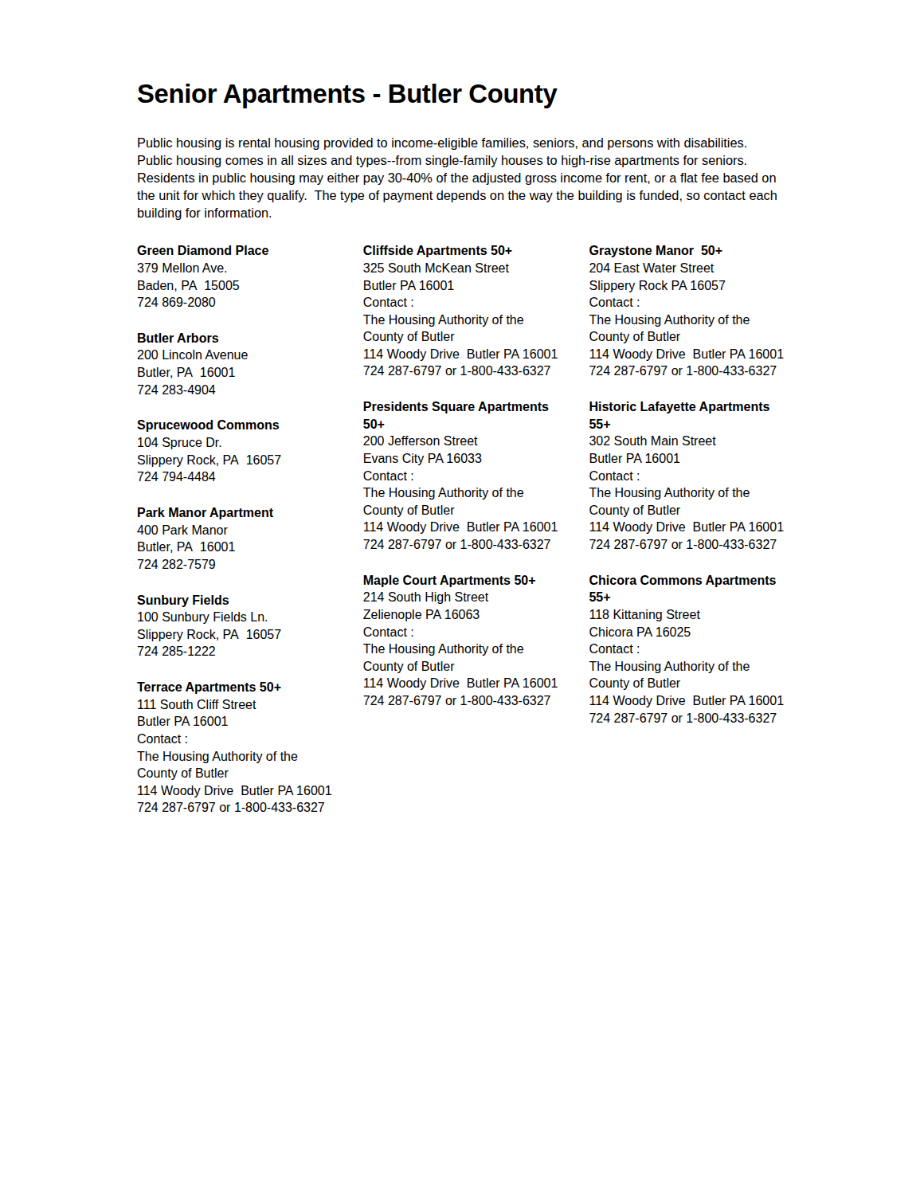Senior Apartments - Butler County
Public housing is rental housing provided to income-eligible families, seniors, and persons with disabilities. Public housing comes in all sizes and types--from single-family houses to high-rise apartments for seniors. Residents in public housing may either pay 30-40% of the adjusted gross income for rent, or a flat fee based on the unit for which they qualify. The type of payment depends on the way the building is funded, so contact each building for information.
Green Diamond Place 379 Mellon Ave. Baden, PA 15005 724 869-2080
Butler Arbors 200 Lincoln Avenue Butler, PA 16001 724 283-4904
Sprucewood Commons 104 Spruce Dr. Slippery Rock, PA 16057 724 794-4484
Park Manor Apartment 400 Park Manor Butler, PA 16001 724 282-7579
Sunbury Fields 100 Sunbury Fields Ln. Slippery Rock, PA 16057 724 285-1222
Terrace Apartments 50+ 111 South Cliff Street Butler PA 16001 Contact : The Housing Authority of the County of Butler 114 Woody Drive Butler PA 16001 724 287-6797 or 1-800-433-6327
Cliffside Apartments 50+ 325 South McKean Street Butler PA 16001 Contact : The Housing Authority of the County of Butler 114 Woody Drive Butler PA 16001 724 287-6797 or 1-800-433-6327
Presidents Square Apartments 50+ 200 Jefferson Street Evans City PA 16033 Contact : The Housing Authority of the County of Butler 114 Woody Drive Butler PA 16001 724 287-6797 or 1-800-433-6327
Maple Court Apartments 50+ 214 South High Street Zelienople PA 16063 Contact : The Housing Authority of the County of Butler 114 Woody Drive Butler PA 16001 724 287-6797 or 1-800-433-6327
Graystone Manor 50+ 204 East Water Street Slippery Rock PA 16057 Contact : The Housing Authority of the County of Butler 114 Woody Drive Butler PA 16001 724 287-6797 or 1-800-433-6327
Historic Lafayette Apartments 55+ 302 South Main Street Butler PA 16001 Contact : The Housing Authority of the County of Butler 114 Woody Drive Butler PA 16001 724 287-6797 or 1-800-433-6327
Chicora Commons Apartments 55+ 118 Kittaning Street Chicora PA 16025 Contact : The Housing Authority of the County of Butler 114 Woody Drive Butler PA 16001 724 287-6797 or 1-800-433-6327